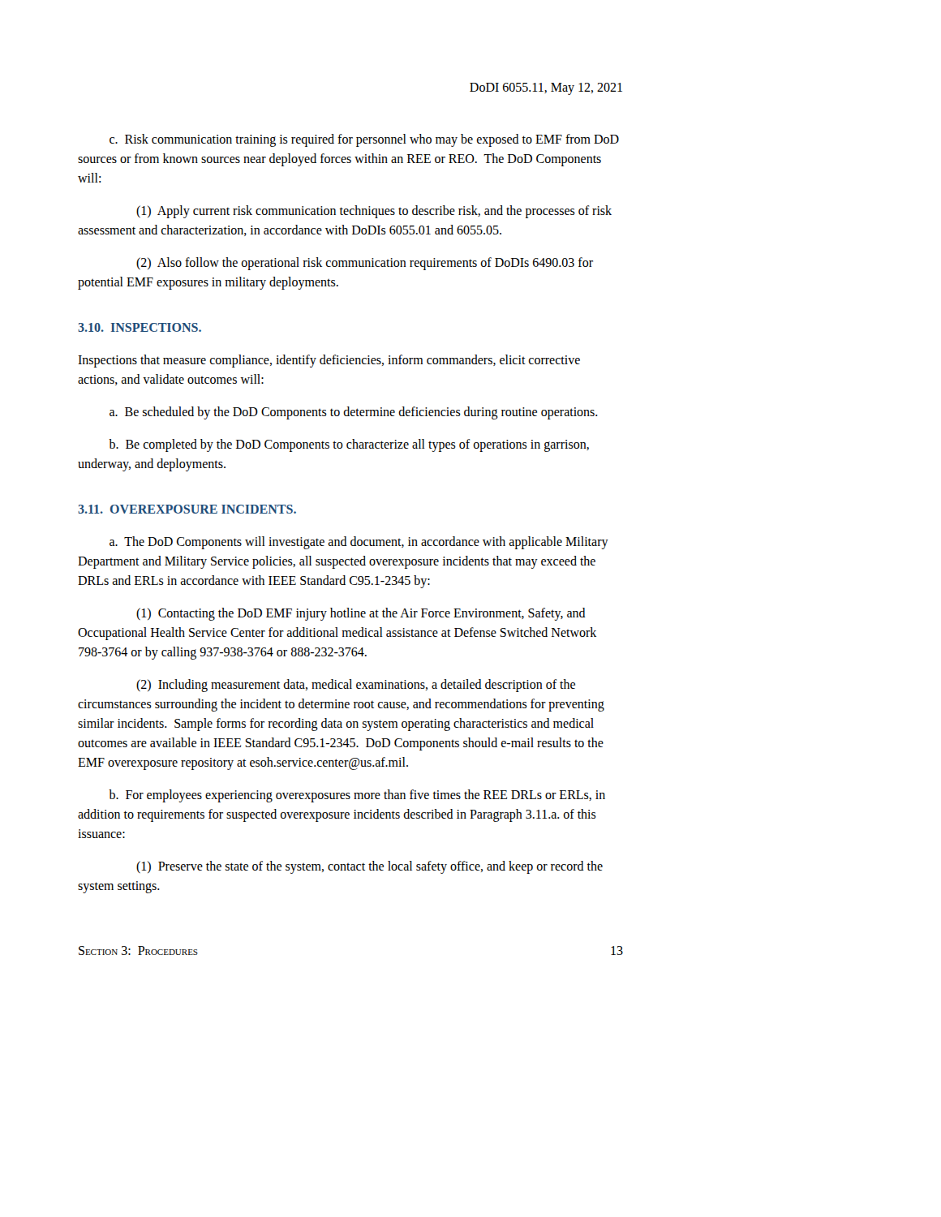DoDI 6055.11, May 12, 2021
c. Risk communication training is required for personnel who may be exposed to EMF from DoD sources or from known sources near deployed forces within an REE or REO. The DoD Components will:
(1) Apply current risk communication techniques to describe risk, and the processes of risk assessment and characterization, in accordance with DoDIs 6055.01 and 6055.05.
(2) Also follow the operational risk communication requirements of DoDIs 6490.03 for potential EMF exposures in military deployments.
3.10. INSPECTIONS.
Inspections that measure compliance, identify deficiencies, inform commanders, elicit corrective actions, and validate outcomes will:
a. Be scheduled by the DoD Components to determine deficiencies during routine operations.
b. Be completed by the DoD Components to characterize all types of operations in garrison, underway, and deployments.
3.11. OVEREXPOSURE INCIDENTS.
a. The DoD Components will investigate and document, in accordance with applicable Military Department and Military Service policies, all suspected overexposure incidents that may exceed the DRLs and ERLs in accordance with IEEE Standard C95.1-2345 by:
(1) Contacting the DoD EMF injury hotline at the Air Force Environment, Safety, and Occupational Health Service Center for additional medical assistance at Defense Switched Network 798-3764 or by calling 937-938-3764 or 888-232-3764.
(2) Including measurement data, medical examinations, a detailed description of the circumstances surrounding the incident to determine root cause, and recommendations for preventing similar incidents. Sample forms for recording data on system operating characteristics and medical outcomes are available in IEEE Standard C95.1-2345. DoD Components should e-mail results to the EMF overexposure repository at esoh.service.center@us.af.mil.
b. For employees experiencing overexposures more than five times the REE DRLs or ERLs, in addition to requirements for suspected overexposure incidents described in Paragraph 3.11.a. of this issuance:
(1) Preserve the state of the system, contact the local safety office, and keep or record the system settings.
Section 3: Procedures 13